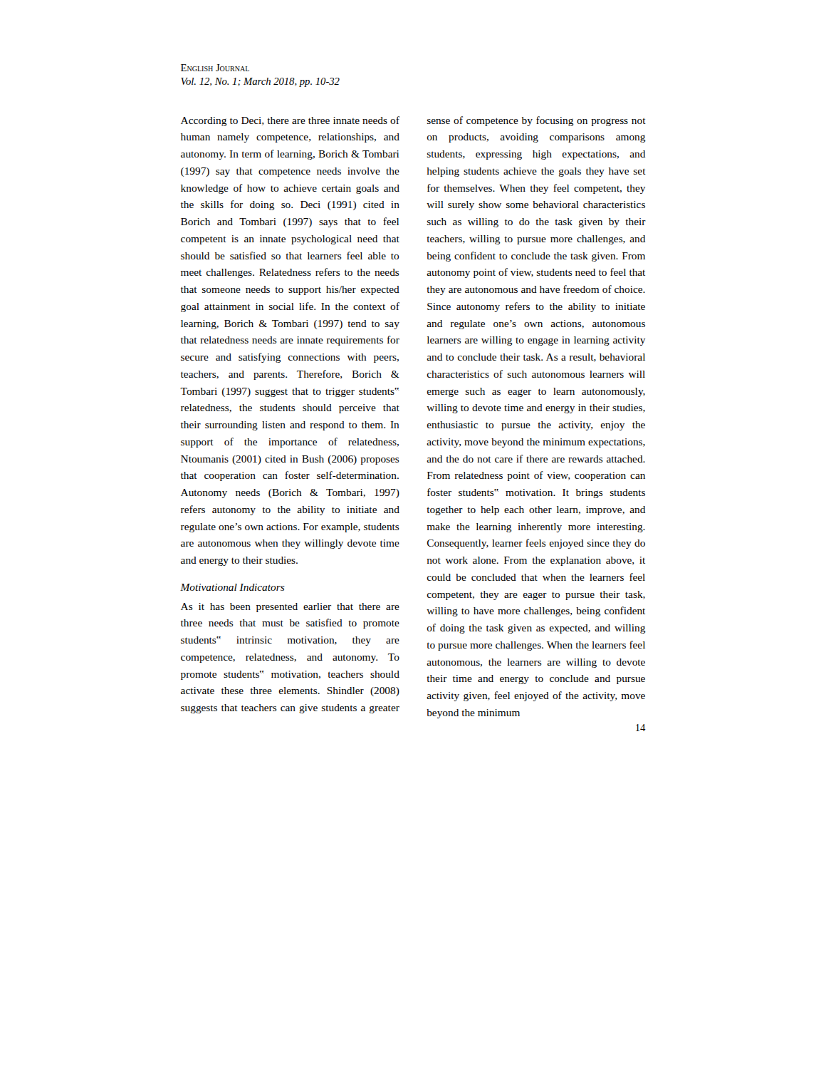English Journal
Vol. 12, No. 1; March 2018, pp. 10-32
According to Deci, there are three innate needs of human namely competence, relationships, and autonomy. In term of learning, Borich & Tombari (1997) say that competence needs involve the knowledge of how to achieve certain goals and the skills for doing so. Deci (1991) cited in Borich and Tombari (1997) says that to feel competent is an innate psychological need that should be satisfied so that learners feel able to meet challenges. Relatedness refers to the needs that someone needs to support his/her expected goal attainment in social life. In the context of learning, Borich & Tombari (1997) tend to say that relatedness needs are innate requirements for secure and satisfying connections with peers, teachers, and parents. Therefore, Borich & Tombari (1997) suggest that to trigger students‟ relatedness, the students should perceive that their surrounding listen and respond to them. In support of the importance of relatedness, Ntoumanis (2001) cited in Bush (2006) proposes that cooperation can foster self-determination. Autonomy needs (Borich & Tombari, 1997) refers autonomy to the ability to initiate and regulate one’s own actions. For example, students are autonomous when they willingly devote time and energy to their studies.
Motivational Indicators
As it has been presented earlier that there are three needs that must be satisfied to promote students‟ intrinsic motivation, they are competence, relatedness, and autonomy. To promote students‟ motivation, teachers should activate these three elements. Shindler (2008) suggests that teachers can give students a greater sense of competence by focusing on progress not on products, avoiding comparisons among students, expressing high expectations, and helping students achieve the goals they have set for themselves. When they feel competent, they will surely show some behavioral characteristics such as willing to do the task given by their teachers, willing to pursue more challenges, and being confident to conclude the task given. From autonomy point of view, students need to feel that they are autonomous and have freedom of choice. Since autonomy refers to the ability to initiate and regulate one’s own actions, autonomous learners are willing to engage in learning activity and to conclude their task. As a result, behavioral characteristics of such autonomous learners will emerge such as eager to learn autonomously, willing to devote time and energy in their studies, enthusiastic to pursue the activity, enjoy the activity, move beyond the minimum expectations, and the do not care if there are rewards attached. From relatedness point of view, cooperation can foster students‟ motivation. It brings students together to help each other learn, improve, and make the learning inherently more interesting. Consequently, learner feels enjoyed since they do not work alone. From the explanation above, it could be concluded that when the learners feel competent, they are eager to pursue their task, willing to have more challenges, being confident of doing the task given as expected, and willing to pursue more challenges. When the learners feel autonomous, the learners are willing to devote their time and energy to conclude and pursue activity given, feel enjoyed of the activity, move beyond the minimum
14